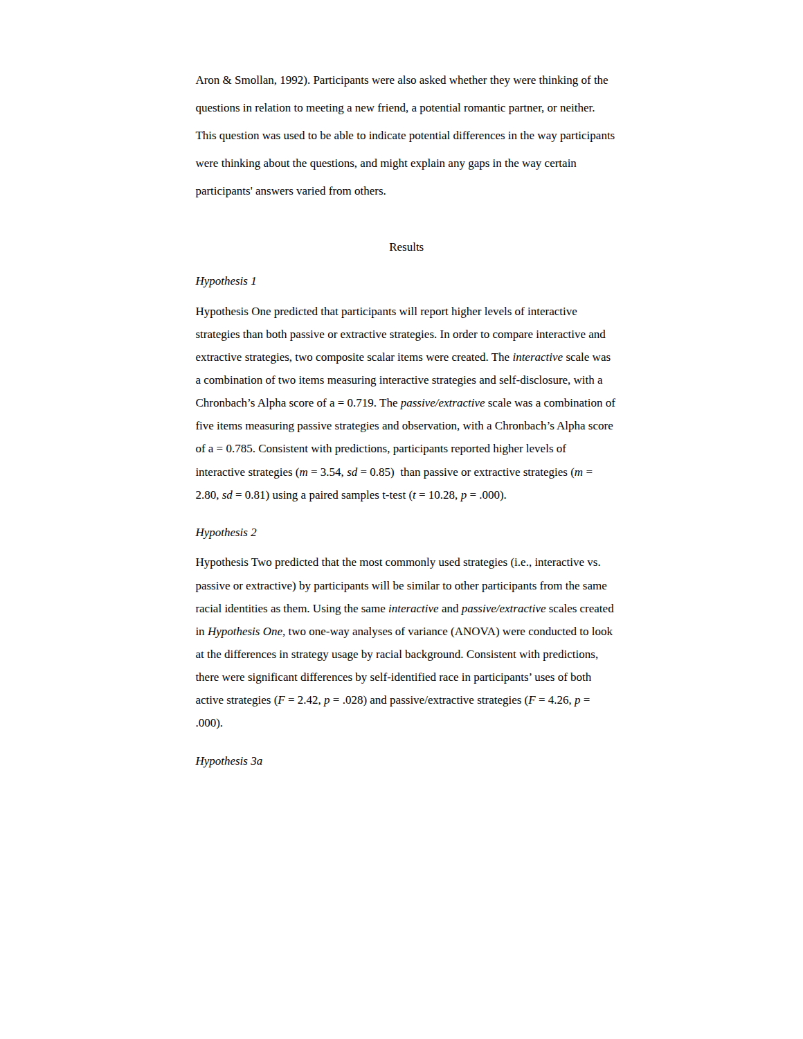Aron & Smollan, 1992). Participants were also asked whether they were thinking of the questions in relation to meeting a new friend, a potential romantic partner, or neither. This question was used to be able to indicate potential differences in the way participants were thinking about the questions, and might explain any gaps in the way certain participants' answers varied from others.
Results
Hypothesis 1
Hypothesis One predicted that participants will report higher levels of interactive strategies than both passive or extractive strategies. In order to compare interactive and extractive strategies, two composite scalar items were created. The interactive scale was a combination of two items measuring interactive strategies and self-disclosure, with a Chronbach’s Alpha score of a = 0.719. The passive/extractive scale was a combination of five items measuring passive strategies and observation, with a Chronbach’s Alpha score of a = 0.785. Consistent with predictions, participants reported higher levels of interactive strategies (m = 3.54, sd = 0.85) than passive or extractive strategies (m = 2.80, sd = 0.81) using a paired samples t-test (t = 10.28, p = .000).
Hypothesis 2
Hypothesis Two predicted that the most commonly used strategies (i.e., interactive vs. passive or extractive) by participants will be similar to other participants from the same racial identities as them. Using the same interactive and passive/extractive scales created in Hypothesis One, two one-way analyses of variance (ANOVA) were conducted to look at the differences in strategy usage by racial background. Consistent with predictions, there were significant differences by self-identified race in participants’ uses of both active strategies (F = 2.42, p = .028) and passive/extractive strategies (F = 4.26, p = .000).
Hypothesis 3a